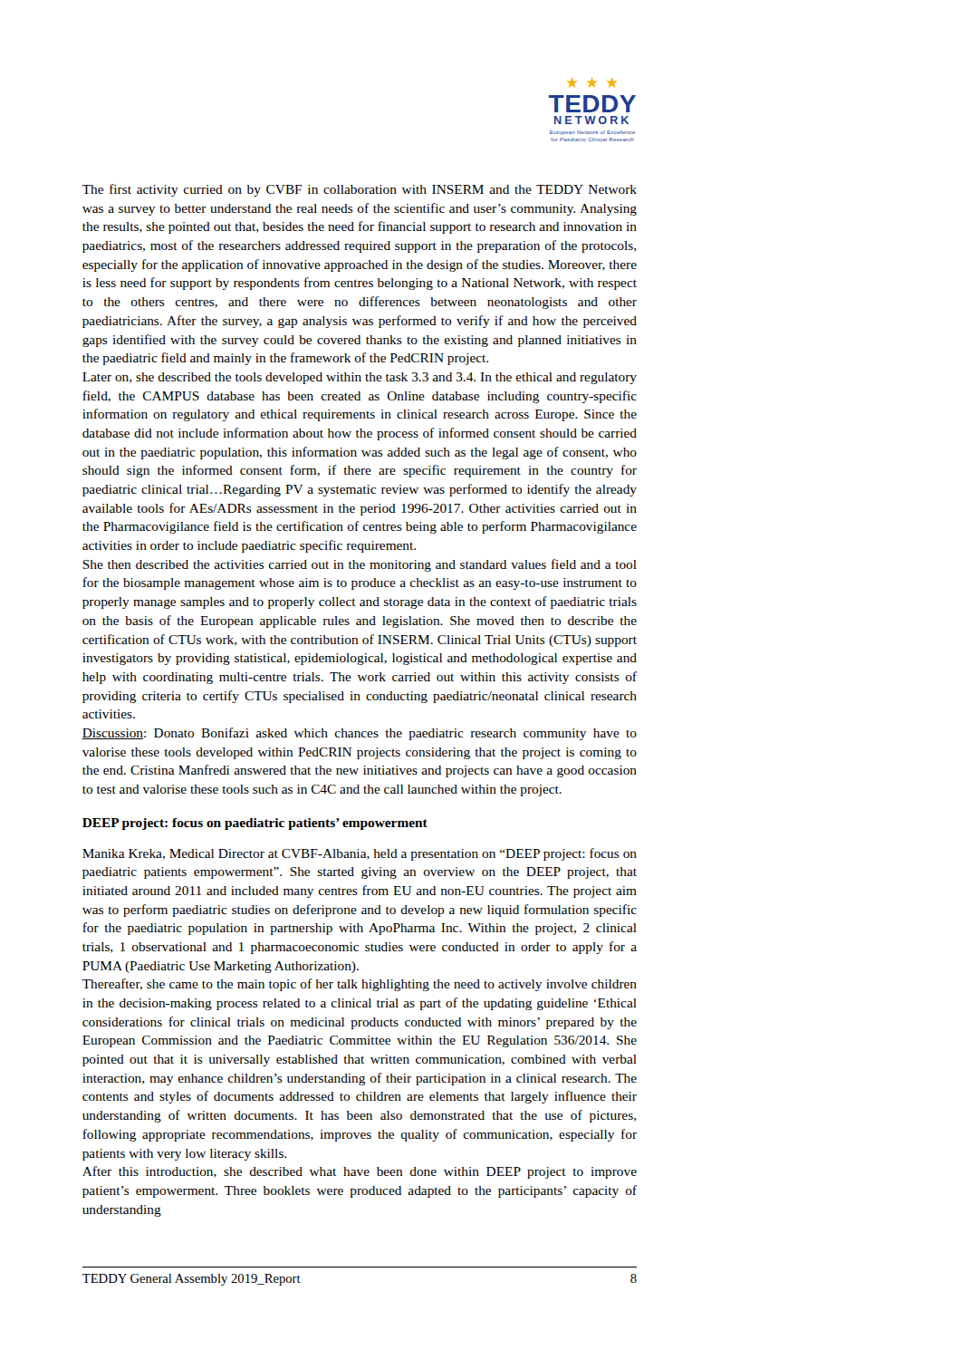★ ★ ★ TEDDY NETWORK European Network of Excellence
for Paediatric Clinical Research
The first activity curried on by CVBF in collaboration with INSERM and the TEDDY Network was a survey to better understand the real needs of the scientific and user’s community. Analysing the results, she pointed out that, besides the need for financial support to research and innovation in paediatrics, most of the researchers addressed required support in the preparation of the protocols, especially for the application of innovative approached in the design of the studies. Moreover, there is less need for support by respondents from centres belonging to a National Network, with respect to the others centres, and there were no differences between neonatologists and other paediatricians. After the survey, a gap analysis was performed to verify if and how the perceived gaps identified with the survey could be covered thanks to the existing and planned initiatives in the paediatric field and mainly in the framework of the PedCRIN project.
Later on, she described the tools developed within the task 3.3 and 3.4. In the ethical and regulatory field, the CAMPUS database has been created as Online database including country-specific information on regulatory and ethical requirements in clinical research across Europe. Since the database did not include information about how the process of informed consent should be carried out in the paediatric population, this information was added such as the legal age of consent, who should sign the informed consent form, if there are specific requirement in the country for paediatric clinical trial…Regarding PV a systematic review was performed to identify the already available tools for AEs/ADRs assessment in the period 1996-2017. Other activities carried out in the Pharmacovigilance field is the certification of centres being able to perform Pharmacovigilance activities in order to include paediatric specific requirement.
She then described the activities carried out in the monitoring and standard values field and a tool for the biosample management whose aim is to produce a checklist as an easy-to-use instrument to properly manage samples and to properly collect and storage data in the context of paediatric trials on the basis of the European applicable rules and legislation. She moved then to describe the certification of CTUs work, with the contribution of INSERM. Clinical Trial Units (CTUs) support investigators by providing statistical, epidemiological, logistical and methodological expertise and help with coordinating multi-centre trials. The work carried out within this activity consists of providing criteria to certify CTUs specialised in conducting paediatric/neonatal clinical research activities.
Discussion: Donato Bonifazi asked which chances the paediatric research community have to valorise these tools developed within PedCRIN projects considering that the project is coming to the end. Cristina Manfredi answered that the new initiatives and projects can have a good occasion to test and valorise these tools such as in C4C and the call launched within the project.
DEEP project: focus on paediatric patients’ empowerment
Manika Kreka, Medical Director at CVBF-Albania, held a presentation on “DEEP project: focus on paediatric patients empowerment”. She started giving an overview on the DEEP project, that initiated around 2011 and included many centres from EU and non-EU countries. The project aim was to perform paediatric studies on deferiprone and to develop a new liquid formulation specific for the paediatric population in partnership with ApoPharma Inc. Within the project, 2 clinical trials, 1 observational and 1 pharmacoeconomic studies were conducted in order to apply for a PUMA (Paediatric Use Marketing Authorization).
Thereafter, she came to the main topic of her talk highlighting the need to actively involve children in the decision-making process related to a clinical trial as part of the updating guideline ‘Ethical considerations for clinical trials on medicinal products conducted with minors’ prepared by the European Commission and the Paediatric Committee within the EU Regulation 536/2014. She pointed out that it is universally established that written communication, combined with verbal interaction, may enhance children’s understanding of their participation in a clinical research. The contents and styles of documents addressed to children are elements that largely influence their understanding of written documents. It has been also demonstrated that the use of pictures, following appropriate recommendations, improves the quality of communication, especially for patients with very low literacy skills.
After this introduction, she described what have been done within DEEP project to improve patient’s empowerment. Three booklets were produced adapted to the participants’ capacity of understanding
TEDDY General Assembly 2019_Report 8